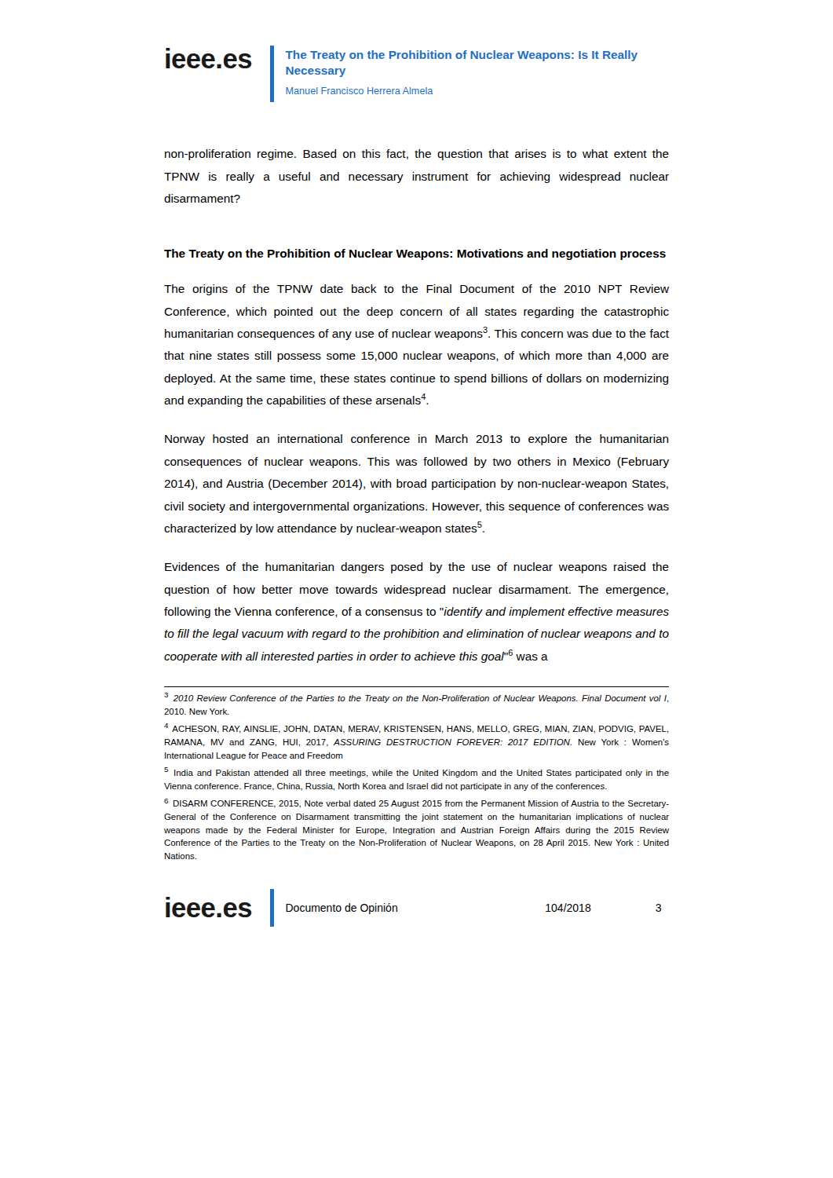ieee. es
The Treaty on the Prohibition of Nuclear Weapons: Is It Really Necessary
Manuel Francisco Herrera Almela
non-proliferation regime. Based on this fact, the question that arises is to what extent the TPNW is really a useful and necessary instrument for achieving widespread nuclear disarmament?
The Treaty on the Prohibition of Nuclear Weapons: Motivations and negotiation process
The origins of the TPNW date back to the Final Document of the 2010 NPT Review Conference, which pointed out the deep concern of all states regarding the catastrophic humanitarian consequences of any use of nuclear weapons3. This concern was due to the fact that nine states still possess some 15,000 nuclear weapons, of which more than 4,000 are deployed. At the same time, these states continue to spend billions of dollars on modernizing and expanding the capabilities of these arsenals4.
Norway hosted an international conference in March 2013 to explore the humanitarian consequences of nuclear weapons. This was followed by two others in Mexico (February 2014), and Austria (December 2014), with broad participation by non-nuclear-weapon States, civil society and intergovernmental organizations. However, this sequence of conferences was characterized by low attendance by nuclear-weapon states5.
Evidences of the humanitarian dangers posed by the use of nuclear weapons raised the question of how better move towards widespread nuclear disarmament. The emergence, following the Vienna conference, of a consensus to "identify and implement effective measures to fill the legal vacuum with regard to the prohibition and elimination of nuclear weapons and to cooperate with all interested parties in order to achieve this goal"6 was a
3 2010 Review Conference of the Parties to the Treaty on the Non-Proliferation of Nuclear Weapons. Final Document vol I, 2010. New York.
4 ACHESON, RAY, AINSLIE, JOHN, DATAN, MERAV, KRISTENSEN, HANS, MELLO, GREG, MIAN, ZIAN, PODVIG, PAVEL, RAMANA, MV and ZANG, HUI, 2017, ASSURING DESTRUCTION FOREVER: 2017 EDITION. New York : Women's International League for Peace and Freedom
5 India and Pakistan attended all three meetings, while the United Kingdom and the United States participated only in the Vienna conference. France, China, Russia, North Korea and Israel did not participate in any of the conferences.
6 DISARM CONFERENCE, 2015, Note verbal dated 25 August 2015 from the Permanent Mission of Austria to the Secretary-General of the Conference on Disarmament transmitting the joint statement on the humanitarian implications of nuclear weapons made by the Federal Minister for Europe, Integration and Austrian Foreign Affairs during the 2015 Review Conference of the Parties to the Treaty on the Non-Proliferation of Nuclear Weapons, on 28 April 2015. New York : United Nations.
ieee. es
Documento de Opinión 104/2018 3